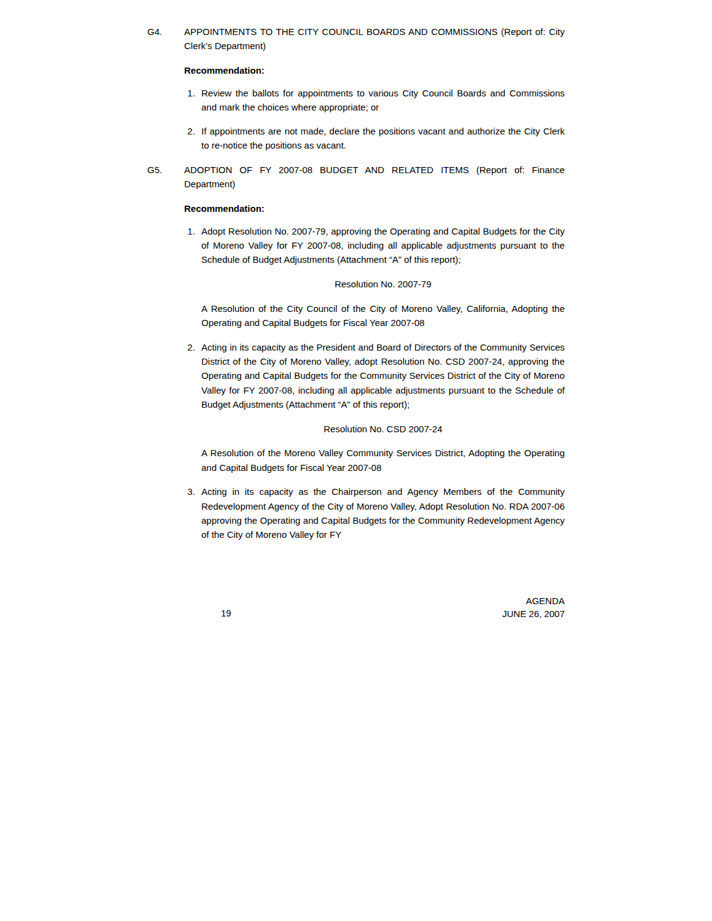G4.
APPOINTMENTS TO THE CITY COUNCIL BOARDS AND COMMISSIONS (Report of: City Clerk’s Department)
Recommendation:
Review the ballots for appointments to various City Council Boards and Commissions and mark the choices where appropriate; or
If appointments are not made, declare the positions vacant and authorize the City Clerk to re-notice the positions as vacant.
G5.
ADOPTION OF FY 2007-08 BUDGET AND RELATED ITEMS (Report of: Finance Department)
Recommendation:
Adopt Resolution No. 2007-79, approving the Operating and Capital Budgets for the City of Moreno Valley for FY 2007-08, including all applicable adjustments pursuant to the Schedule of Budget Adjustments (Attachment “A” of this report);
Resolution No. 2007-79
A Resolution of the City Council of the City of Moreno Valley, California, Adopting the Operating and Capital Budgets for Fiscal Year 2007-08
Acting in its capacity as the President and Board of Directors of the Community Services District of the City of Moreno Valley, adopt Resolution No. CSD 2007-24, approving the Operating and Capital Budgets for the Community Services District of the City of Moreno Valley for FY 2007-08, including all applicable adjustments pursuant to the Schedule of Budget Adjustments (Attachment “A” of this report);
Resolution No. CSD 2007-24
A Resolution of the Moreno Valley Community Services District, Adopting the Operating and Capital Budgets for Fiscal Year 2007-08
Acting in its capacity as the Chairperson and Agency Members of the Community Redevelopment Agency of the City of Moreno Valley, Adopt Resolution No. RDA 2007-06 approving the Operating and Capital Budgets for the Community Redevelopment Agency of the City of Moreno Valley for FY
19
AGENDA
JUNE 26, 2007